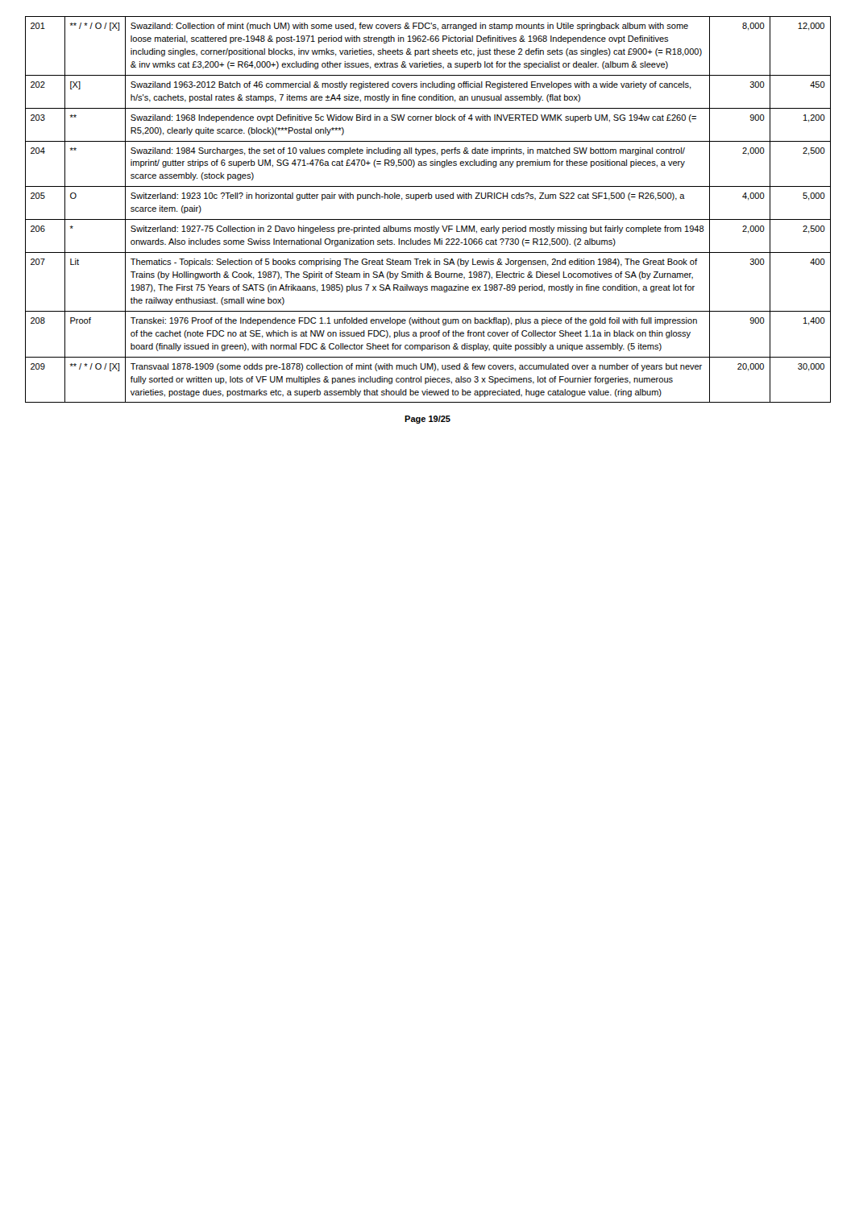| 201 | ** / * / O / [X] | Swaziland: Collection of mint (much UM) with some used, few covers & FDC's, arranged in stamp mounts in Utile springback album with some loose material, scattered pre-1948 & post-1971 period with strength in 1962-66 Pictorial Definitives & 1968 Independence ovpt Definitives including singles, corner/positional blocks, inv wmks, varieties, sheets & part sheets etc, just these 2 defin sets (as singles) cat £900+ (= R18,000) & inv wmks cat £3,200+ (= R64,000+) excluding other issues, extras & varieties, a superb lot for the specialist or dealer. (album & sleeve) | 8,000 | 12,000 |
| 202 | [X] | Swaziland 1963-2012 Batch of 46 commercial & mostly registered covers including official Registered Envelopes with a wide variety of cancels, h/s's, cachets, postal rates & stamps, 7 items are ±A4 size, mostly in fine condition, an unusual assembly. (flat box) | 300 | 450 |
| 203 | ** | Swaziland: 1968 Independence ovpt Definitive 5c Widow Bird in a SW corner block of 4 with INVERTED WMK superb UM, SG 194w cat £260 (= R5,200), clearly quite scarce. (block)(***Postal only***) | 900 | 1,200 |
| 204 | ** | Swaziland: 1984 Surcharges, the set of 10 values complete including all types, perfs & date imprints, in matched SW bottom marginal control/ imprint/ gutter strips of 6 superb UM, SG 471-476a cat £470+ (= R9,500) as singles excluding any premium for these positional pieces, a very scarce assembly. (stock pages) | 2,000 | 2,500 |
| 205 | O | Switzerland: 1923 10c ?Tell? in horizontal gutter pair with punch-hole, superb used with ZURICH cds?s, Zum S22 cat SF1,500 (= R26,500), a scarce item. (pair) | 4,000 | 5,000 |
| 206 | * | Switzerland: 1927-75 Collection in 2 Davo hingeless pre-printed albums mostly VF LMM, early period mostly missing but fairly complete from 1948 onwards. Also includes some Swiss International Organization sets. Includes Mi 222-1066 cat ?730 (= R12,500). (2 albums) | 2,000 | 2,500 |
| 207 | Lit | Thematics - Topicals: Selection of 5 books comprising The Great Steam Trek in SA (by Lewis & Jorgensen, 2nd edition 1984), The Great Book of Trains (by Hollingworth & Cook, 1987), The Spirit of Steam in SA (by Smith & Bourne, 1987), Electric & Diesel Locomotives of SA (by Zurnamer, 1987), The First 75 Years of SATS (in Afrikaans, 1985) plus 7 x SA Railways magazine ex 1987-89 period, mostly in fine condition, a great lot for the railway enthusiast. (small wine box) | 300 | 400 |
| 208 | Proof | Transkei: 1976 Proof of the Independence FDC 1.1 unfolded envelope (without gum on backflap), plus a piece of the gold foil with full impression of the cachet (note FDC no at SE, which is at NW on issued FDC), plus a proof of the front cover of Collector Sheet 1.1a in black on thin glossy board (finally issued in green), with normal FDC & Collector Sheet for comparison & display, quite possibly a unique assembly. (5 items) | 900 | 1,400 |
| 209 | ** / * / O / [X] | Transvaal 1878-1909 (some odds pre-1878) collection of mint (with much UM), used & few covers, accumulated over a number of years but never fully sorted or written up, lots of VF UM multiples & panes including control pieces, also 3 x Specimens, lot of Fournier forgeries, numerous varieties, postage dues, postmarks etc, a superb assembly that should be viewed to be appreciated, huge catalogue value. (ring album) | 20,000 | 30,000 |
Page 19/25